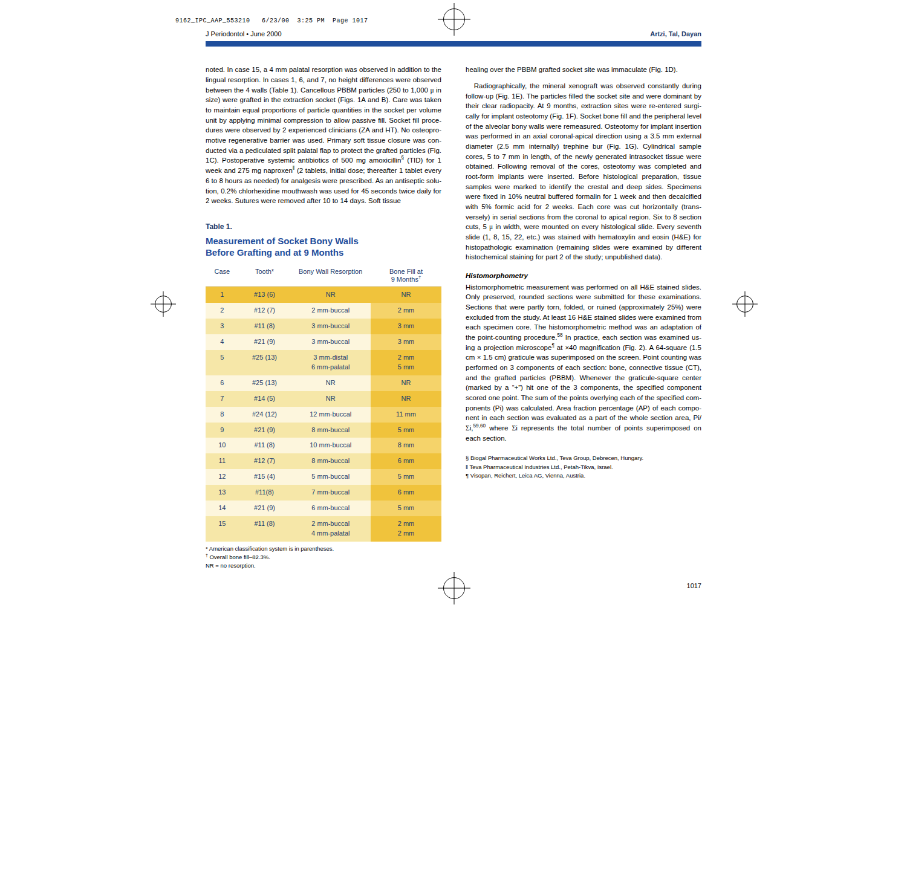9162_IPC_AAP_553210 6/23/00 3:25 PM Page 1017
J Periodontol • June 2000
Artzi, Tal, Dayan
noted. In case 15, a 4 mm palatal resorption was observed in addition to the lingual resorption. In cases 1, 6, and 7, no height differences were observed between the 4 walls (Table 1). Cancellous PBBM particles (250 to 1,000 μ in size) were grafted in the extraction socket (Figs. 1A and B). Care was taken to maintain equal proportions of particle quantities in the socket per volume unit by applying minimal compression to allow passive fill. Socket fill procedures were observed by 2 experienced clinicians (ZA and HT). No osteopromotive regenerative barrier was used. Primary soft tissue closure was conducted via a pediculated split palatal flap to protect the grafted particles (Fig. 1C). Postoperative systemic antibiotics of 500 mg amoxicillin§ (TID) for 1 week and 275 mg naproxen‖ (2 tablets, initial dose; thereafter 1 tablet every 6 to 8 hours as needed) for analgesis were prescribed. As an antiseptic solution, 0.2% chlorhexidine mouthwash was used for 45 seconds twice daily for 2 weeks. Sutures were removed after 10 to 14 days. Soft tissue
Table 1.
Measurement of Socket Bony Walls
Before Grafting and at 9 Months
| Case | Tooth* | Bony Wall Resorption | Bone Fill at 9 Months † |
| --- | --- | --- | --- |
| 1 | #13 (6) | NR | NR |
| 2 | #12 (7) | 2 mm-buccal | 2 mm |
| 3 | #11 (8) | 3 mm-buccal | 3 mm |
| 4 | #21 (9) | 3 mm-buccal | 3 mm |
| 5 | #25 (13) | 3 mm-distal 6 mm-palatal | 2 mm 5 mm |
| 6 | #25 (13) | NR | NR |
| 7 | #14 (5) | NR | NR |
| 8 | #24 (12) | 12 mm-buccal | 11 mm |
| 9 | #21 (9) | 8 mm-buccal | 5 mm |
| 10 | #11 (8) | 10 mm-buccal | 8 mm |
| 11 | #12 (7) | 8 mm-buccal | 6 mm |
| 12 | #15 (4) | 5 mm-buccal | 5 mm |
| 13 | #11(8) | 7 mm-buccal | 6 mm |
| 14 | #21 (9) | 6 mm-buccal | 5 mm |
| 15 | #11 (8) | 2 mm-buccal 4 mm-palatal | 2 mm 2 mm |
* American classification system is in parentheses.
† Overall bone fill–82.3%.
NR = no resorption.
healing over the PBBM grafted socket site was immaculate (Fig. 1D).
Radiographically, the mineral xenograft was observed constantly during follow-up (Fig. 1E). The particles filled the socket site and were dominant by their clear radiopacity. At 9 months, extraction sites were re-entered surgically for implant osteotomy (Fig. 1F). Socket bone fill and the peripheral level of the alveolar bony walls were remeasured. Osteotomy for implant insertion was performed in an axial coronal-apical direction using a 3.5 mm external diameter (2.5 mm internally) trephine bur (Fig. 1G). Cylindrical sample cores, 5 to 7 mm in length, of the newly generated intrasocket tissue were obtained. Following removal of the cores, osteotomy was completed and root-form implants were inserted. Before histological preparation, tissue samples were marked to identify the crestal and deep sides. Specimens were fixed in 10% neutral buffered formalin for 1 week and then decalcified with 5% formic acid for 2 weeks. Each core was cut horizontally (transversely) in serial sections from the coronal to apical region. Six to 8 section cuts, 5 μ in width, were mounted on every histological slide. Every seventh slide (1, 8, 15, 22, etc.) was stained with hematoxylin and eosin (H&E) for histopathologic examination (remaining slides were examined by different histochemical staining for part 2 of the study; unpublished data).
Histomorphometry
Histomorphometric measurement was performed on all H&E stained slides. Only preserved, rounded sections were submitted for these examinations. Sections that were partly torn, folded, or ruined (approximately 25%) were excluded from the study. At least 16 H&E stained slides were examined from each specimen core. The histomorphometric method was an adaptation of the point-counting procedure.58 In practice, each section was examined using a projection microscope¶ at ×40 magnification (Fig. 2). A 64-square (1.5 cm × 1.5 cm) graticule was superimposed on the screen. Point counting was performed on 3 components of each section: bone, connective tissue (CT), and the grafted particles (PBBM). Whenever the graticule-square center (marked by a “+”) hit one of the 3 components, the specified component scored one point. The sum of the points overlying each of the specified components (Pi) was calculated. Area fraction percentage (AP) of each component in each section was evaluated as a part of the whole section area, Pi/Σi,59,60 where Σi represents the total number of points superimposed on each section.
§ Biogal Pharmaceutical Works Ltd., Teva Group, Debrecen, Hungary.
‖ Teva Pharmaceutical Industries Ltd., Petah-Tikva, Israel.
¶ Visopan, Reichert, Leica AG, Vienna, Austria.
1017